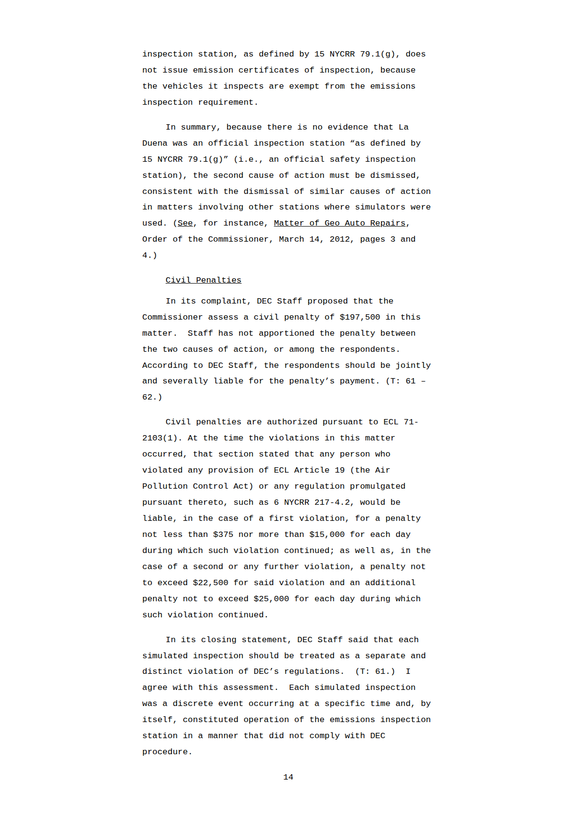inspection station, as defined by 15 NYCRR 79.1(g), does not issue emission certificates of inspection, because the vehicles it inspects are exempt from the emissions inspection requirement.
In summary, because there is no evidence that La Duena was an official inspection station “as defined by 15 NYCRR 79.1(g)” (i.e., an official safety inspection station), the second cause of action must be dismissed, consistent with the dismissal of similar causes of action in matters involving other stations where simulators were used. (See, for instance, Matter of Geo Auto Repairs, Order of the Commissioner, March 14, 2012, pages 3 and 4.)
Civil Penalties
In its complaint, DEC Staff proposed that the Commissioner assess a civil penalty of $197,500 in this matter. Staff has not apportioned the penalty between the two causes of action, or among the respondents. According to DEC Staff, the respondents should be jointly and severally liable for the penalty’s payment. (T: 61 – 62.)
Civil penalties are authorized pursuant to ECL 71-2103(1). At the time the violations in this matter occurred, that section stated that any person who violated any provision of ECL Article 19 (the Air Pollution Control Act) or any regulation promulgated pursuant thereto, such as 6 NYCRR 217-4.2, would be liable, in the case of a first violation, for a penalty not less than $375 nor more than $15,000 for each day during which such violation continued; as well as, in the case of a second or any further violation, a penalty not to exceed $22,500 for said violation and an additional penalty not to exceed $25,000 for each day during which such violation continued.
In its closing statement, DEC Staff said that each simulated inspection should be treated as a separate and distinct violation of DEC’s regulations. (T: 61.) I agree with this assessment. Each simulated inspection was a discrete event occurring at a specific time and, by itself, constituted operation of the emissions inspection station in a manner that did not comply with DEC procedure.
14